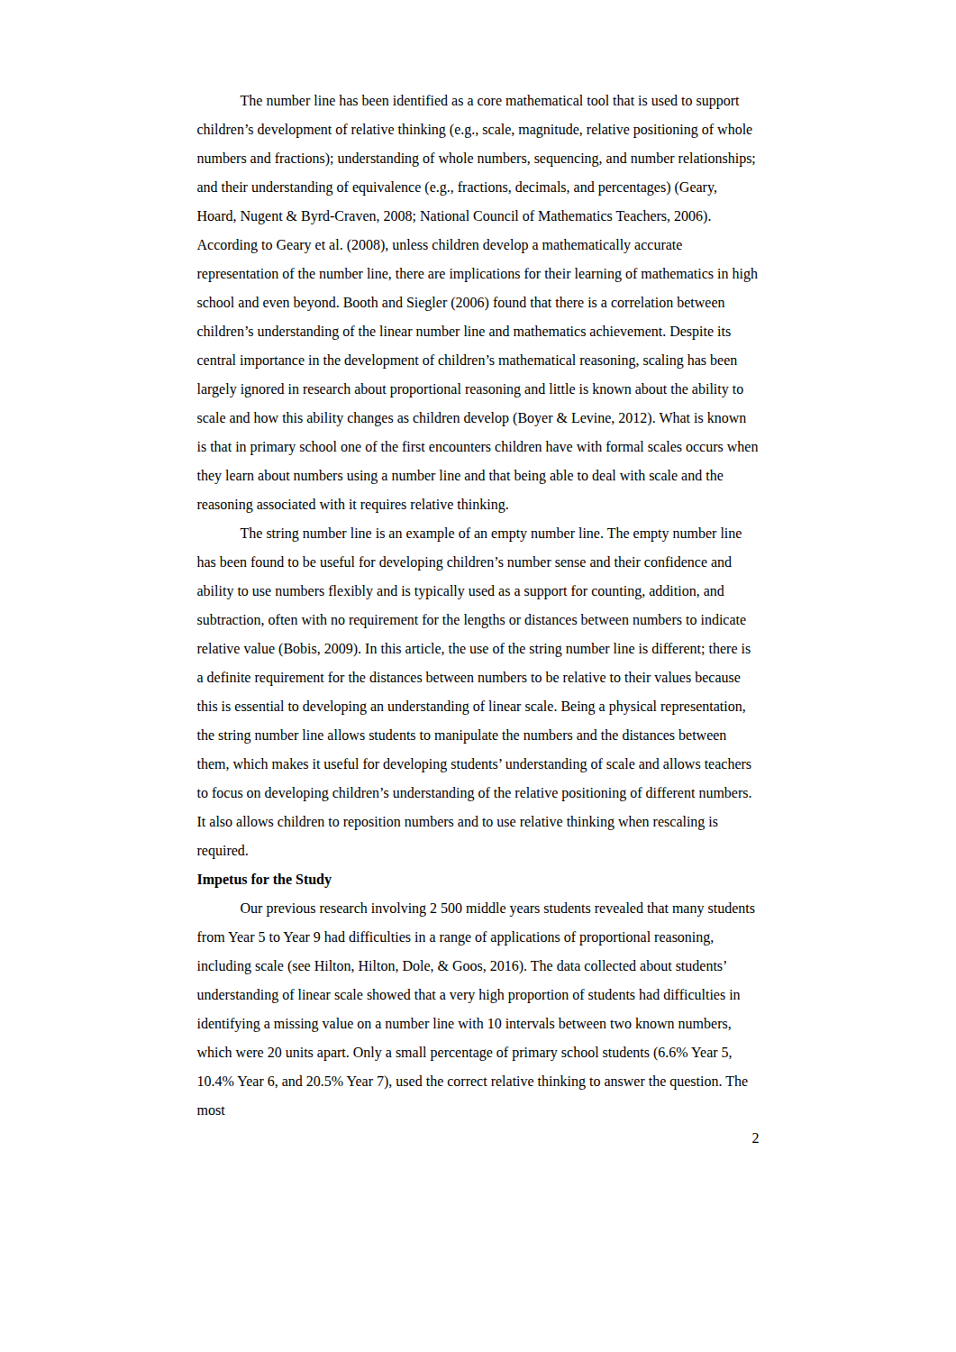The number line has been identified as a core mathematical tool that is used to support children’s development of relative thinking (e.g., scale, magnitude, relative positioning of whole numbers and fractions); understanding of whole numbers, sequencing, and number relationships; and their understanding of equivalence (e.g., fractions, decimals, and percentages) (Geary, Hoard, Nugent & Byrd-Craven, 2008; National Council of Mathematics Teachers, 2006). According to Geary et al. (2008), unless children develop a mathematically accurate representation of the number line, there are implications for their learning of mathematics in high school and even beyond. Booth and Siegler (2006) found that there is a correlation between children’s understanding of the linear number line and mathematics achievement. Despite its central importance in the development of children’s mathematical reasoning, scaling has been largely ignored in research about proportional reasoning and little is known about the ability to scale and how this ability changes as children develop (Boyer & Levine, 2012). What is known is that in primary school one of the first encounters children have with formal scales occurs when they learn about numbers using a number line and that being able to deal with scale and the reasoning associated with it requires relative thinking.
The string number line is an example of an empty number line. The empty number line has been found to be useful for developing children’s number sense and their confidence and ability to use numbers flexibly and is typically used as a support for counting, addition, and subtraction, often with no requirement for the lengths or distances between numbers to indicate relative value (Bobis, 2009). In this article, the use of the string number line is different; there is a definite requirement for the distances between numbers to be relative to their values because this is essential to developing an understanding of linear scale. Being a physical representation, the string number line allows students to manipulate the numbers and the distances between them, which makes it useful for developing students’ understanding of scale and allows teachers to focus on developing children’s understanding of the relative positioning of different numbers. It also allows children to reposition numbers and to use relative thinking when rescaling is required.
Impetus for the Study
Our previous research involving 2 500 middle years students revealed that many students from Year 5 to Year 9 had difficulties in a range of applications of proportional reasoning, including scale (see Hilton, Hilton, Dole, & Goos, 2016). The data collected about students’ understanding of linear scale showed that a very high proportion of students had difficulties in identifying a missing value on a number line with 10 intervals between two known numbers, which were 20 units apart. Only a small percentage of primary school students (6.6% Year 5, 10.4% Year 6, and 20.5% Year 7), used the correct relative thinking to answer the question. The most
2